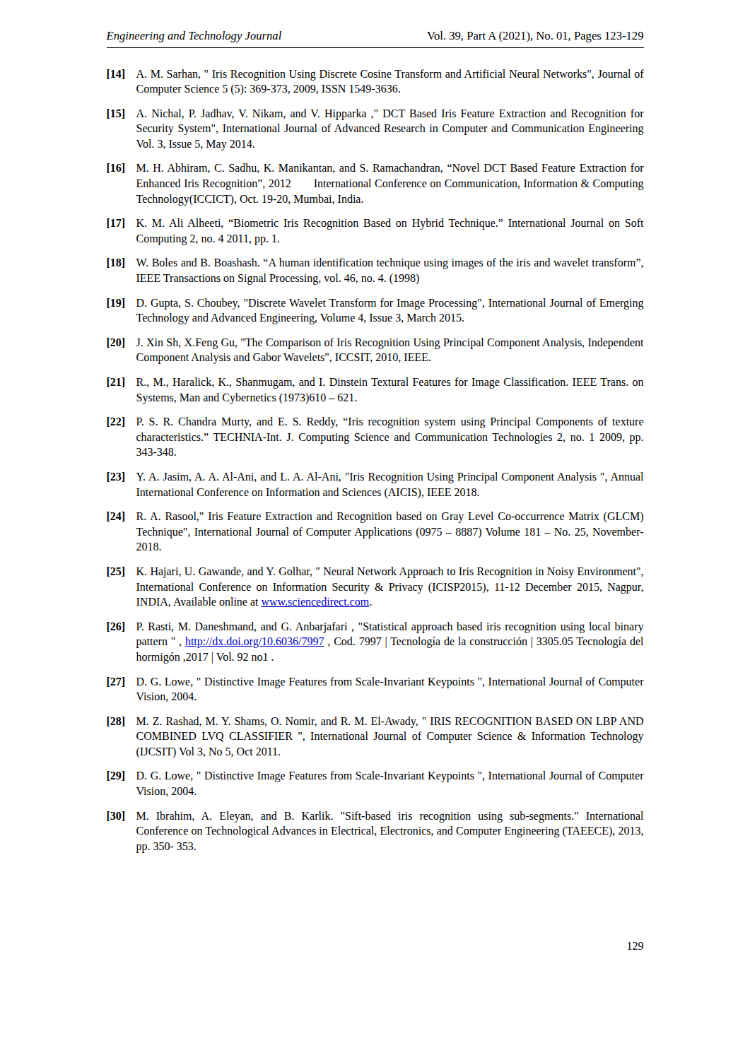Engineering and Technology Journal Vol. 39, Part A (2021), No. 01, Pages 123-129
[14] A. M. Sarhan, " Iris Recognition Using Discrete Cosine Transform and Artificial Neural Networks", Journal of Computer Science 5 (5): 369-373, 2009, ISSN 1549-3636.
[15] A. Nichal, P. Jadhav, V. Nikam, and V. Hipparka ," DCT Based Iris Feature Extraction and Recognition for Security System", International Journal of Advanced Research in Computer and Communication Engineering Vol. 3, Issue 5, May 2014.
[16] M. H. Abhiram, C. Sadhu, K. Manikantan, and S. Ramachandran, “Novel DCT Based Feature Extraction for Enhanced Iris Recognition”, 2012 International Conference on Communication, Information & Computing Technology(ICCICT), Oct. 19-20, Mumbai, India.
[17] K. M. Ali Alheeti, “Biometric Iris Recognition Based on Hybrid Technique.” International Journal on Soft Computing 2, no. 4 2011, pp. 1.
[18] W. Boles and B. Boashash. “A human identification technique using images of the iris and wavelet transform”, IEEE Transactions on Signal Processing, vol. 46, no. 4. (1998)
[19] D. Gupta, S. Choubey, "Discrete Wavelet Transform for Image Processing", International Journal of Emerging Technology and Advanced Engineering, Volume 4, Issue 3, March 2015.
[20] J. Xin Sh, X.Feng Gu, "The Comparison of Iris Recognition Using Principal Component Analysis, Independent Component Analysis and Gabor Wavelets", ICCSIT, 2010, IEEE.
[21] R., M., Haralick, K., Shanmugam, and I. Dinstein Textural Features for Image Classification. IEEE Trans. on Systems, Man and Cybernetics (1973)610 – 621.
[22] P. S. R. Chandra Murty, and E. S. Reddy, “Iris recognition system using Principal Components of texture characteristics.” TECHNIA-Int. J. Computing Science and Communication Technologies 2, no. 1 2009, pp. 343-348.
[23] Y. A. Jasim, A. A. Al-Ani, and L. A. Al-Ani, "Iris Recognition Using Principal Component Analysis ", Annual International Conference on Information and Sciences (AICIS), IEEE 2018.
[24] R. A. Rasool," Iris Feature Extraction and Recognition based on Gray Level Co-occurrence Matrix (GLCM) Technique", International Journal of Computer Applications (0975 – 8887) Volume 181 – No. 25, November- 2018.
[25] K. Hajari, U. Gawande, and Y. Golhar, " Neural Network Approach to Iris Recognition in Noisy Environment", International Conference on Information Security & Privacy (ICISP2015), 11-12 December 2015, Nagpur, INDIA, Available online at www.sciencedirect.com.
[26] P. Rasti, M. Daneshmand, and G. Anbarjafari , "Statistical approach based iris recognition using local binary pattern " , http://dx.doi.org/10.6036/7997 , Cod. 7997 | Tecnología de la construcción | 3305.05 Tecnología del hormigón ,2017 | Vol. 92 no1 .
[27] D. G. Lowe, " Distinctive Image Features from Scale-Invariant Keypoints ", International Journal of Computer Vision, 2004.
[28] M. Z. Rashad, M. Y. Shams, O. Nomir, and R. M. El-Awady, " IRIS RECOGNITION BASED ON LBP AND COMBINED LVQ CLASSIFIER ", International Journal of Computer Science & Information Technology (IJCSIT) Vol 3, No 5, Oct 2011.
[29] D. G. Lowe, " Distinctive Image Features from Scale-Invariant Keypoints ", International Journal of Computer Vision, 2004.
[30] M. Ibrahim, A. Eleyan, and B. Karlik. "Sift-based iris recognition using sub-segments." International Conference on Technological Advances in Electrical, Electronics, and Computer Engineering (TAEECE), 2013, pp. 350- 353.
129